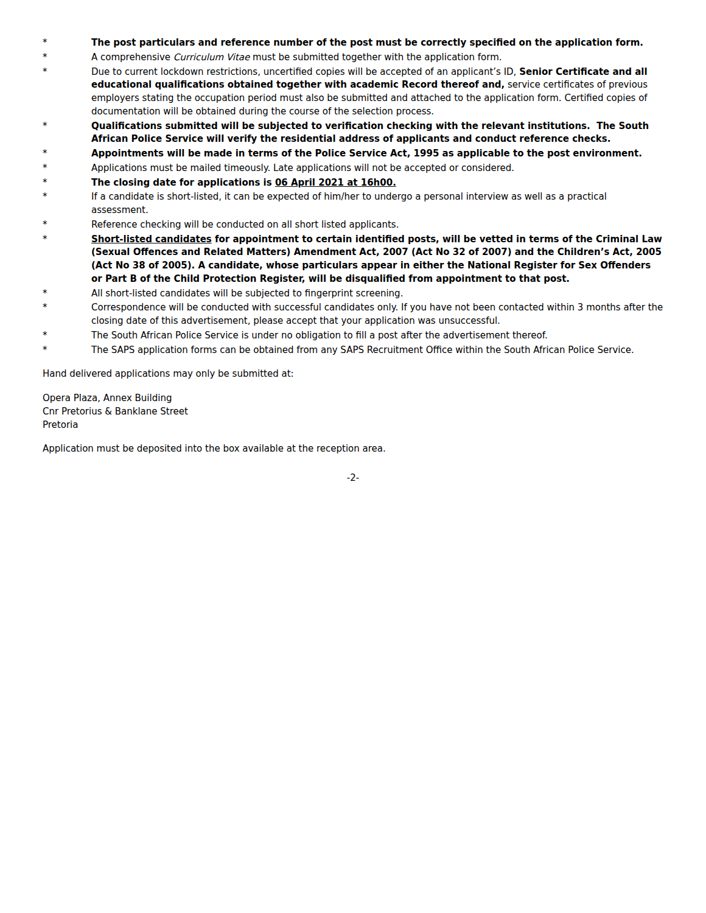The post particulars and reference number of the post must be correctly specified on the application form.
A comprehensive Curriculum Vitae must be submitted together with the application form.
Due to current lockdown restrictions, uncertified copies will be accepted of an applicant’s ID, Senior Certificate and all educational qualifications obtained together with academic Record thereof and, service certificates of previous employers stating the occupation period must also be submitted and attached to the application form. Certified copies of documentation will be obtained during the course of the selection process.
Qualifications submitted will be subjected to verification checking with the relevant institutions. The South African Police Service will verify the residential address of applicants and conduct reference checks.
Appointments will be made in terms of the Police Service Act, 1995 as applicable to the post environment.
Applications must be mailed timeously. Late applications will not be accepted or considered.
The closing date for applications is 06 April 2021 at 16h00.
If a candidate is short-listed, it can be expected of him/her to undergo a personal interview as well as a practical assessment.
Reference checking will be conducted on all short listed applicants.
Short-listed candidates for appointment to certain identified posts, will be vetted in terms of the Criminal Law (Sexual Offences and Related Matters) Amendment Act, 2007 (Act No 32 of 2007) and the Children’s Act, 2005 (Act No 38 of 2005). A candidate, whose particulars appear in either the National Register for Sex Offenders or Part B of the Child Protection Register, will be disqualified from appointment to that post.
All short-listed candidates will be subjected to fingerprint screening.
Correspondence will be conducted with successful candidates only. If you have not been contacted within 3 months after the closing date of this advertisement, please accept that your application was unsuccessful.
The South African Police Service is under no obligation to fill a post after the advertisement thereof.
The SAPS application forms can be obtained from any SAPS Recruitment Office within the South African Police Service.
Hand delivered applications may only be submitted at:
Opera Plaza, Annex Building
Cnr Pretorius & Banklane Street
Pretoria
Application must be deposited into the box available at the reception area.
-2-